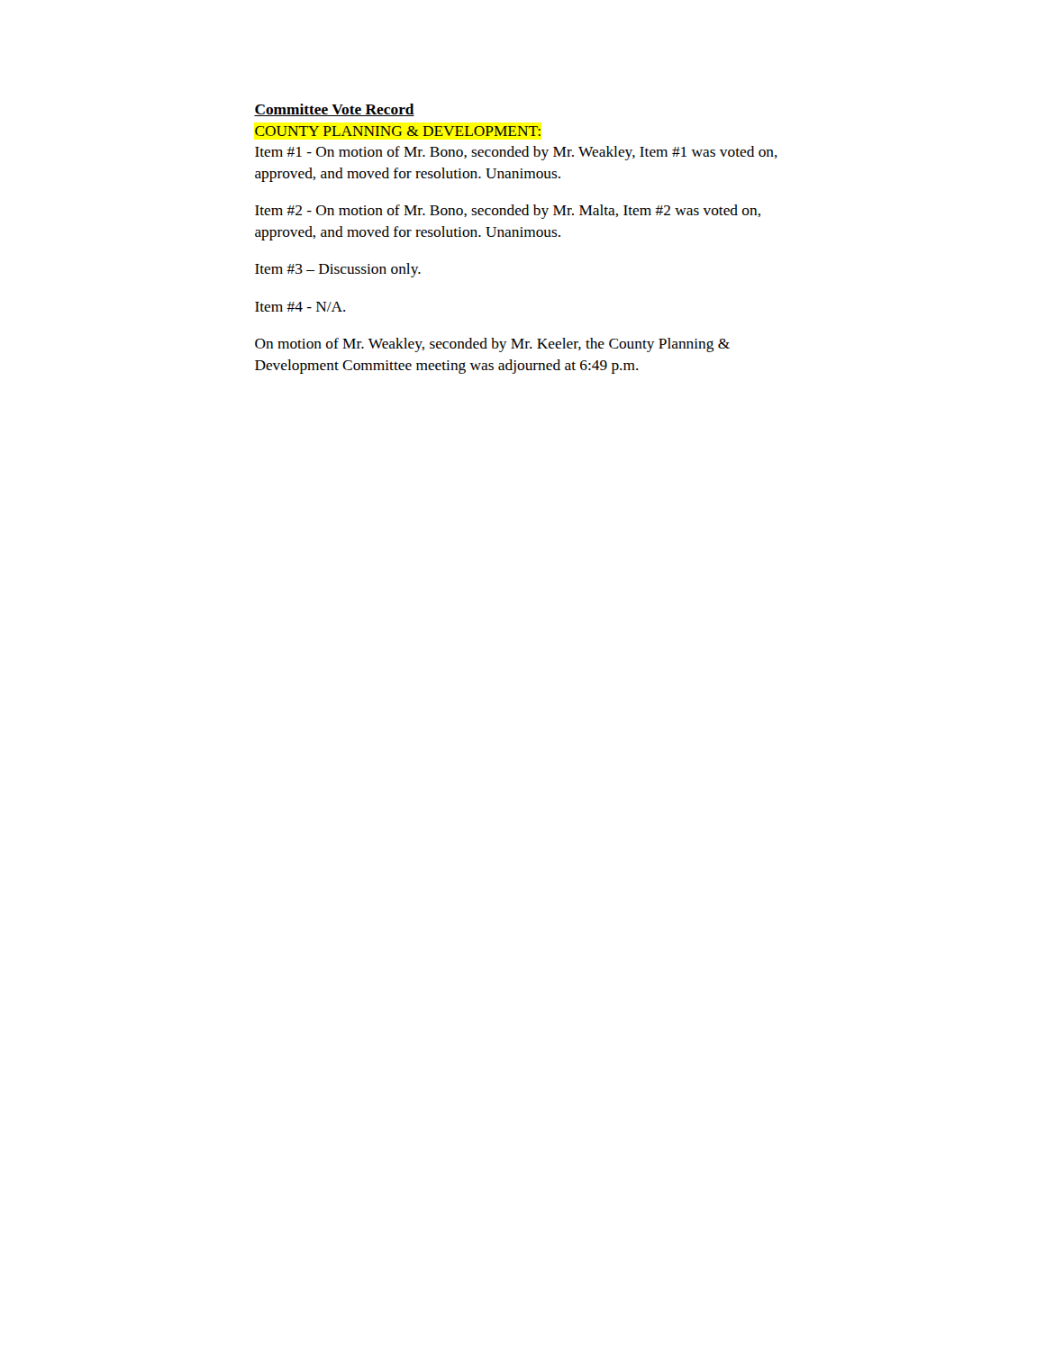Committee Vote Record
COUNTY PLANNING & DEVELOPMENT:
Item #1 - On motion of Mr. Bono, seconded by Mr. Weakley, Item #1 was voted on, approved, and moved for resolution. Unanimous.
Item #2 - On motion of Mr. Bono, seconded by Mr. Malta, Item #2 was voted on, approved, and moved for resolution. Unanimous.
Item #3 – Discussion only.
Item #4 - N/A.
On motion of Mr. Weakley, seconded by Mr. Keeler, the County Planning & Development Committee meeting was adjourned at 6:49 p.m.